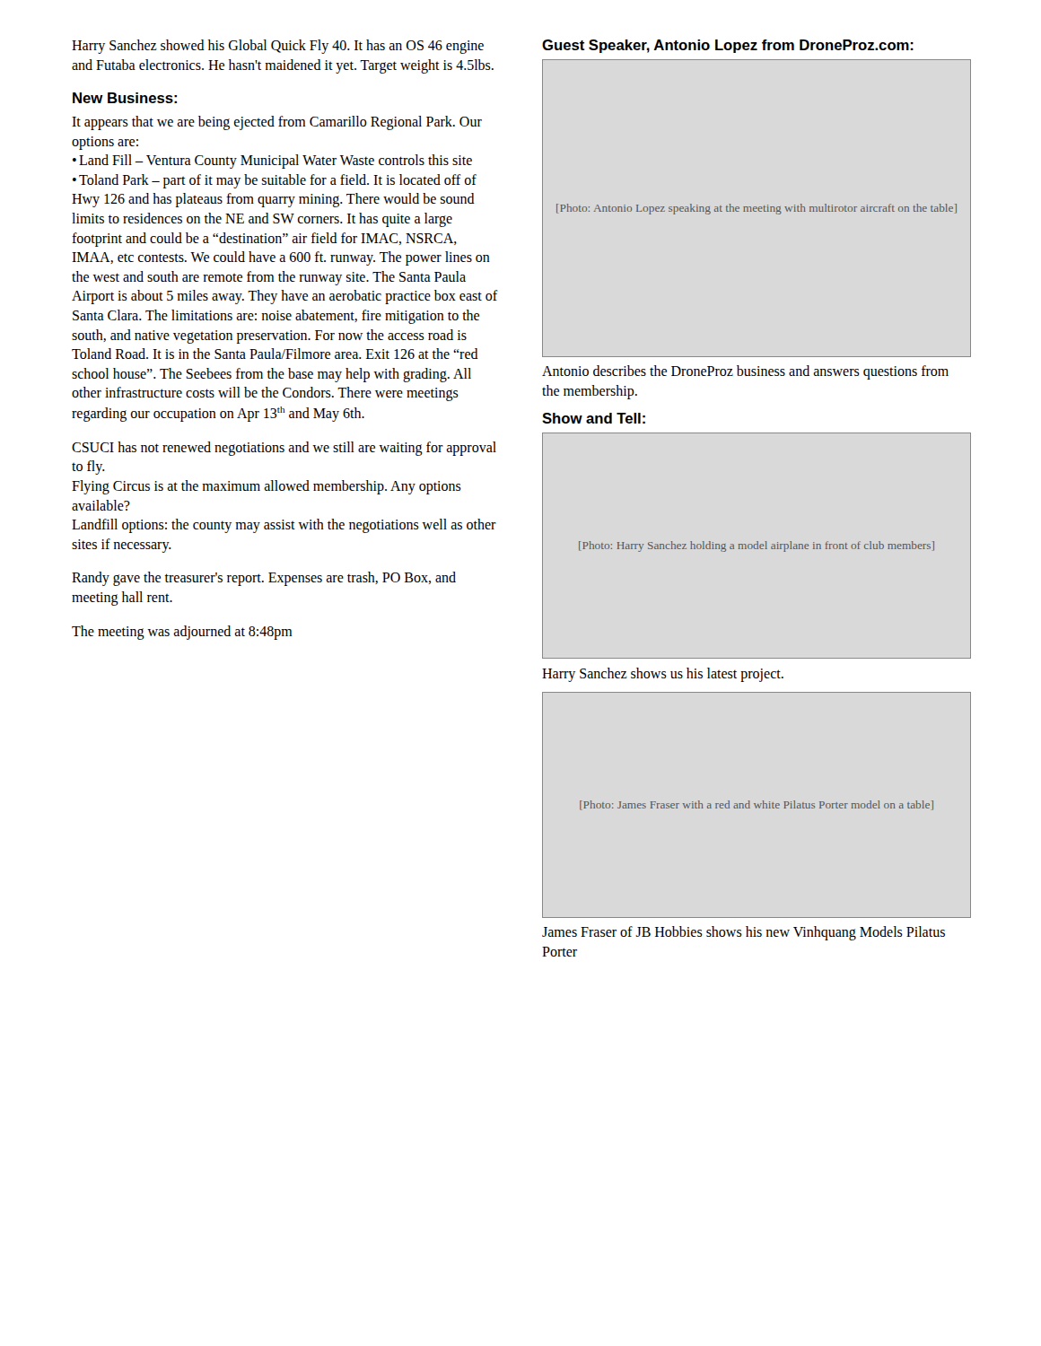Harry Sanchez showed his Global Quick Fly 40. It has an OS 46 engine and Futaba electronics. He hasn't maidened it yet. Target weight is 4.5lbs.
New Business:
It appears that we are being ejected from Camarillo Regional Park. Our options are:
Land Fill – Ventura County Municipal Water Waste controls this site
Toland Park – part of it may be suitable for a field. It is located off of Hwy 126 and has plateaus from quarry mining. There would be sound limits to residences on the NE and SW corners. It has quite a large footprint and could be a “destination” air field for IMAC, NSRCA, IMAA, etc contests. We could have a 600 ft. runway. The power lines on the west and south are remote from the runway site. The Santa Paula Airport is about 5 miles away. They have an aerobatic practice box east of Santa Clara. The limitations are: noise abatement, fire mitigation to the south, and native vegetation preservation. For now the access road is Toland Road. It is in the Santa Paula/Filmore area. Exit 126 at the “red school house”. The Seebees from the base may help with grading. All other infrastructure costs will be the Condors. There were meetings regarding our occupation on Apr 13th and May 6th.
CSUCI has not renewed negotiations and we still are waiting for approval to fly.
Flying Circus is at the maximum allowed membership. Any options available?
Landfill options: the county may assist with the negotiations well as other sites if necessary.
Randy gave the treasurer's report. Expenses are trash, PO Box, and meeting hall rent.
The meeting was adjourned at 8:48pm
Guest Speaker, Antonio Lopez from DroneProz.com:
[Photo: Antonio Lopez speaking at the meeting with multirotor aircraft on the table]
Antonio describes the DroneProz business and answers questions from the membership.
Show and Tell:
[Photo: Harry Sanchez holding a model airplane in front of club members]
Harry Sanchez shows us his latest project.
[Photo: James Fraser with a red and white Pilatus Porter model on a table]
James Fraser of JB Hobbies shows his new Vinhquang Models Pilatus Porter